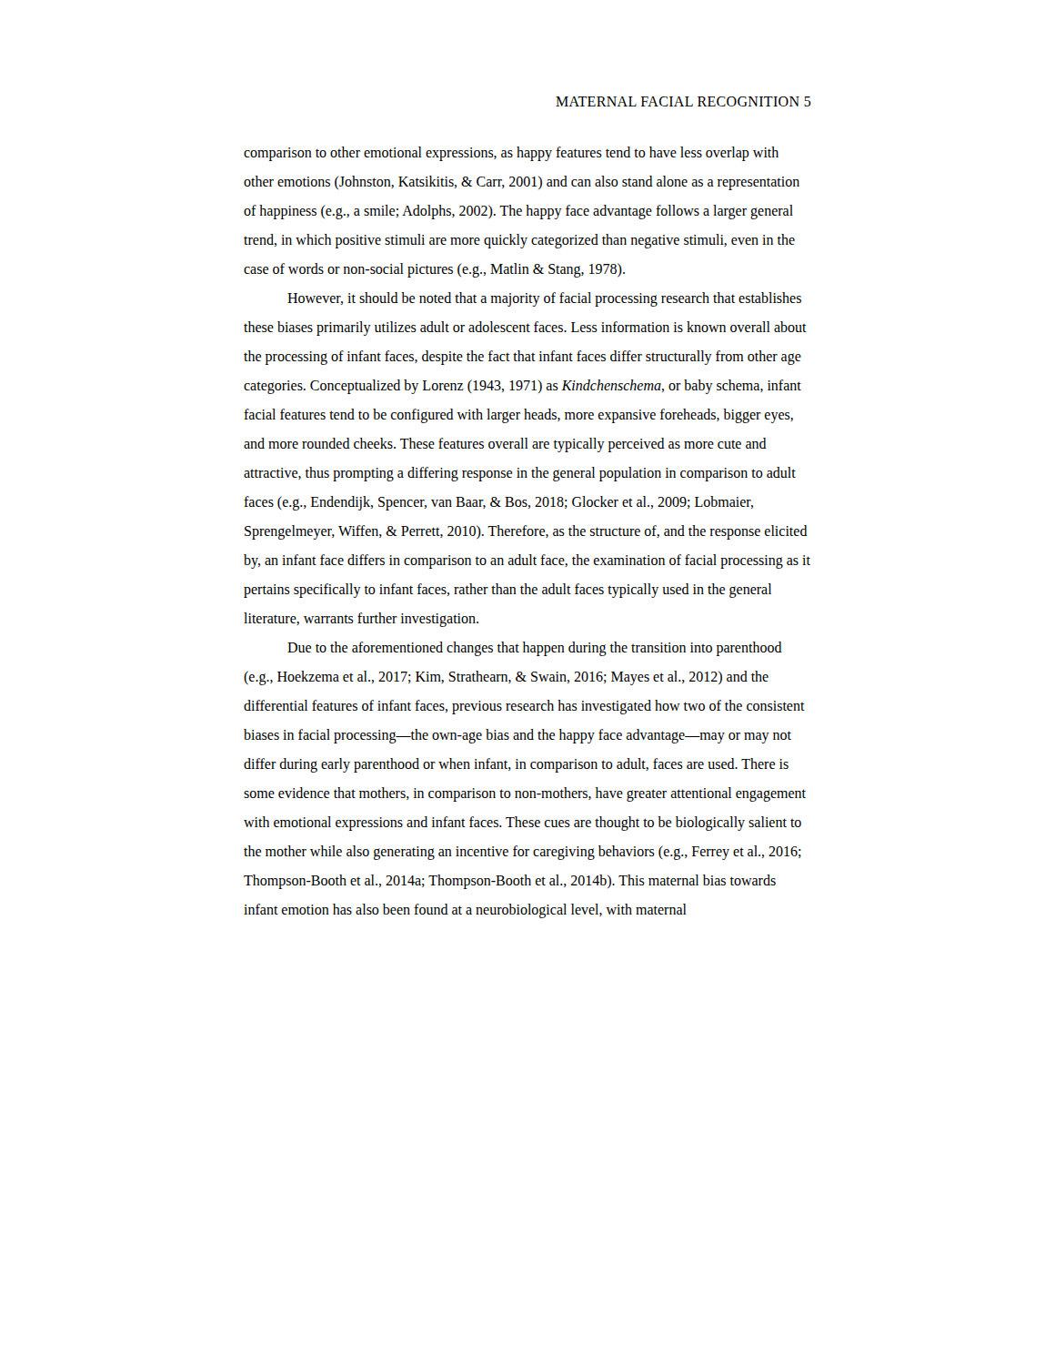MATERNAL FACIAL RECOGNITION 5
comparison to other emotional expressions, as happy features tend to have less overlap with other emotions (Johnston, Katsikitis, & Carr, 2001) and can also stand alone as a representation of happiness (e.g., a smile; Adolphs, 2002). The happy face advantage follows a larger general trend, in which positive stimuli are more quickly categorized than negative stimuli, even in the case of words or non-social pictures (e.g., Matlin & Stang, 1978).
However, it should be noted that a majority of facial processing research that establishes these biases primarily utilizes adult or adolescent faces. Less information is known overall about the processing of infant faces, despite the fact that infant faces differ structurally from other age categories. Conceptualized by Lorenz (1943, 1971) as Kindchenschema, or baby schema, infant facial features tend to be configured with larger heads, more expansive foreheads, bigger eyes, and more rounded cheeks. These features overall are typically perceived as more cute and attractive, thus prompting a differing response in the general population in comparison to adult faces (e.g., Endendijk, Spencer, van Baar, & Bos, 2018; Glocker et al., 2009; Lobmaier, Sprengelmeyer, Wiffen, & Perrett, 2010). Therefore, as the structure of, and the response elicited by, an infant face differs in comparison to an adult face, the examination of facial processing as it pertains specifically to infant faces, rather than the adult faces typically used in the general literature, warrants further investigation.
Due to the aforementioned changes that happen during the transition into parenthood (e.g., Hoekzema et al., 2017; Kim, Strathearn, & Swain, 2016; Mayes et al., 2012) and the differential features of infant faces, previous research has investigated how two of the consistent biases in facial processing—the own-age bias and the happy face advantage—may or may not differ during early parenthood or when infant, in comparison to adult, faces are used. There is some evidence that mothers, in comparison to non-mothers, have greater attentional engagement with emotional expressions and infant faces. These cues are thought to be biologically salient to the mother while also generating an incentive for caregiving behaviors (e.g., Ferrey et al., 2016; Thompson-Booth et al., 2014a; Thompson-Booth et al., 2014b). This maternal bias towards infant emotion has also been found at a neurobiological level, with maternal